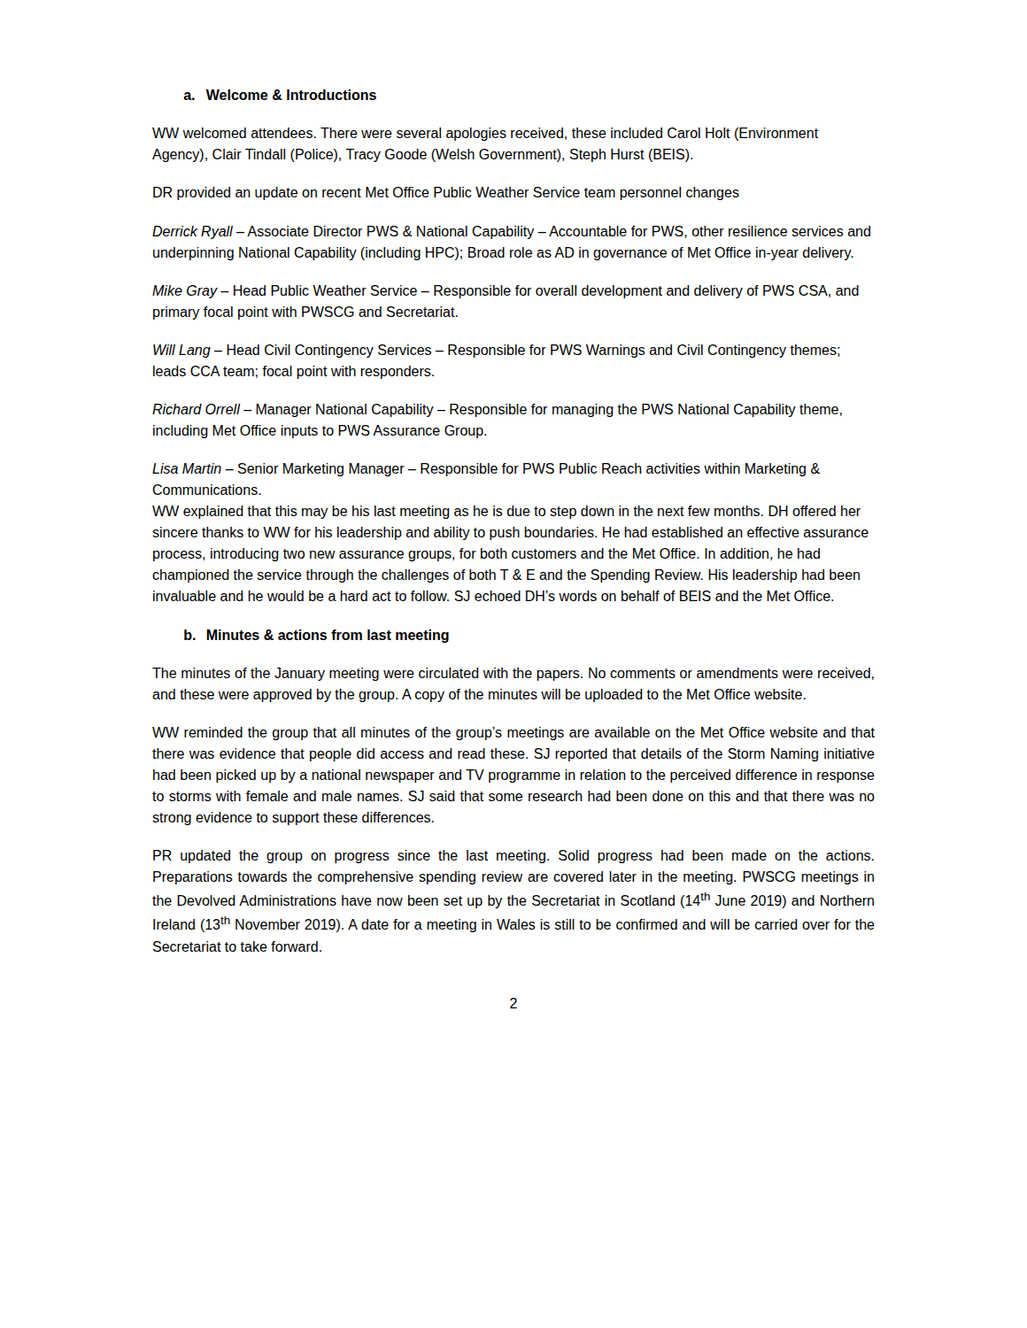a. Welcome & Introductions
WW welcomed attendees. There were several apologies received, these included Carol Holt (Environment Agency), Clair Tindall (Police), Tracy Goode (Welsh Government), Steph Hurst (BEIS).
DR provided an update on recent Met Office Public Weather Service team personnel changes
Derrick Ryall – Associate Director PWS & National Capability – Accountable for PWS, other resilience services and underpinning National Capability (including HPC); Broad role as AD in governance of Met Office in-year delivery.
Mike Gray – Head Public Weather Service – Responsible for overall development and delivery of PWS CSA, and primary focal point with PWSCG and Secretariat.
Will Lang – Head Civil Contingency Services – Responsible for PWS Warnings and Civil Contingency themes; leads CCA team; focal point with responders.
Richard Orrell – Manager National Capability – Responsible for managing the PWS National Capability theme, including Met Office inputs to PWS Assurance Group.
Lisa Martin – Senior Marketing Manager – Responsible for PWS Public Reach activities within Marketing & Communications.
WW explained that this may be his last meeting as he is due to step down in the next few months. DH offered her sincere thanks to WW for his leadership and ability to push boundaries. He had established an effective assurance process, introducing two new assurance groups, for both customers and the Met Office. In addition, he had championed the service through the challenges of both T & E and the Spending Review. His leadership had been invaluable and he would be a hard act to follow. SJ echoed DH’s words on behalf of BEIS and the Met Office.
b. Minutes & actions from last meeting
The minutes of the January meeting were circulated with the papers. No comments or amendments were received, and these were approved by the group. A copy of the minutes will be uploaded to the Met Office website.
WW reminded the group that all minutes of the group’s meetings are available on the Met Office website and that there was evidence that people did access and read these. SJ reported that details of the Storm Naming initiative had been picked up by a national newspaper and TV programme in relation to the perceived difference in response to storms with female and male names. SJ said that some research had been done on this and that there was no strong evidence to support these differences.
PR updated the group on progress since the last meeting. Solid progress had been made on the actions. Preparations towards the comprehensive spending review are covered later in the meeting. PWSCG meetings in the Devolved Administrations have now been set up by the Secretariat in Scotland (14th June 2019) and Northern Ireland (13th November 2019). A date for a meeting in Wales is still to be confirmed and will be carried over for the Secretariat to take forward.
2